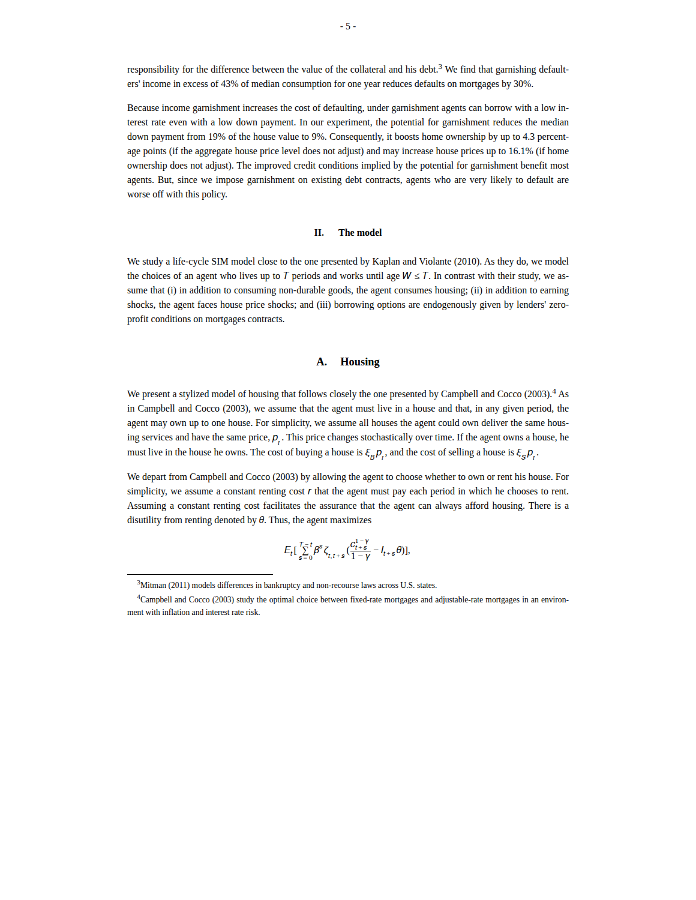- 5 -
responsibility for the difference between the value of the collateral and his debt.3 We find that garnishing defaulters' income in excess of 43% of median consumption for one year reduces defaults on mortgages by 30%.
Because income garnishment increases the cost of defaulting, under garnishment agents can borrow with a low interest rate even with a low down payment. In our experiment, the potential for garnishment reduces the median down payment from 19% of the house value to 9%. Consequently, it boosts home ownership by up to 4.3 percentage points (if the aggregate house price level does not adjust) and may increase house prices up to 16.1% (if home ownership does not adjust). The improved credit conditions implied by the potential for garnishment benefit most agents. But, since we impose garnishment on existing debt contracts, agents who are very likely to default are worse off with this policy.
II. The model
We study a life-cycle SIM model close to the one presented by Kaplan and Violante (2010). As they do, we model the choices of an agent who lives up to T periods and works until age W≤T. In contrast with their study, we assume that (i) in addition to consuming non-durable goods, the agent consumes housing; (ii) in addition to earning shocks, the agent faces house price shocks; and (iii) borrowing options are endogenously given by lenders' zero-profit conditions on mortgages contracts.
A. Housing
We present a stylized model of housing that follows closely the one presented by Campbell and Cocco (2003).4 As in Campbell and Cocco (2003), we assume that the agent must live in a house and that, in any given period, the agent may own up to one house. For simplicity, we assume all houses the agent could own deliver the same housing services and have the same price, pt. This price changes stochastically over time. If the agent owns a house, he must live in the house he owns. The cost of buying a house is ξBpt, and the cost of selling a house is ξSpt.
We depart from Campbell and Cocco (2003) by allowing the agent to choose whether to own or rent his house. For simplicity, we assume a constant renting cost r that the agent must pay each period in which he chooses to rent. Assuming a constant renting cost facilitates the assurance that the agent can always afford housing. There is a disutility from renting denoted by θ. Thus, the agent maximizes
Et [ ∑ s=0 T−t βs ζt,t+s ( ct+s1−γ 1−γ − It+s θ ) ] ,
3Mitman (2011) models differences in bankruptcy and non-recourse laws across U.S. states.
4Campbell and Cocco (2003) study the optimal choice between fixed-rate mortgages and adjustable-rate mortgages in an environment with inflation and interest rate risk.